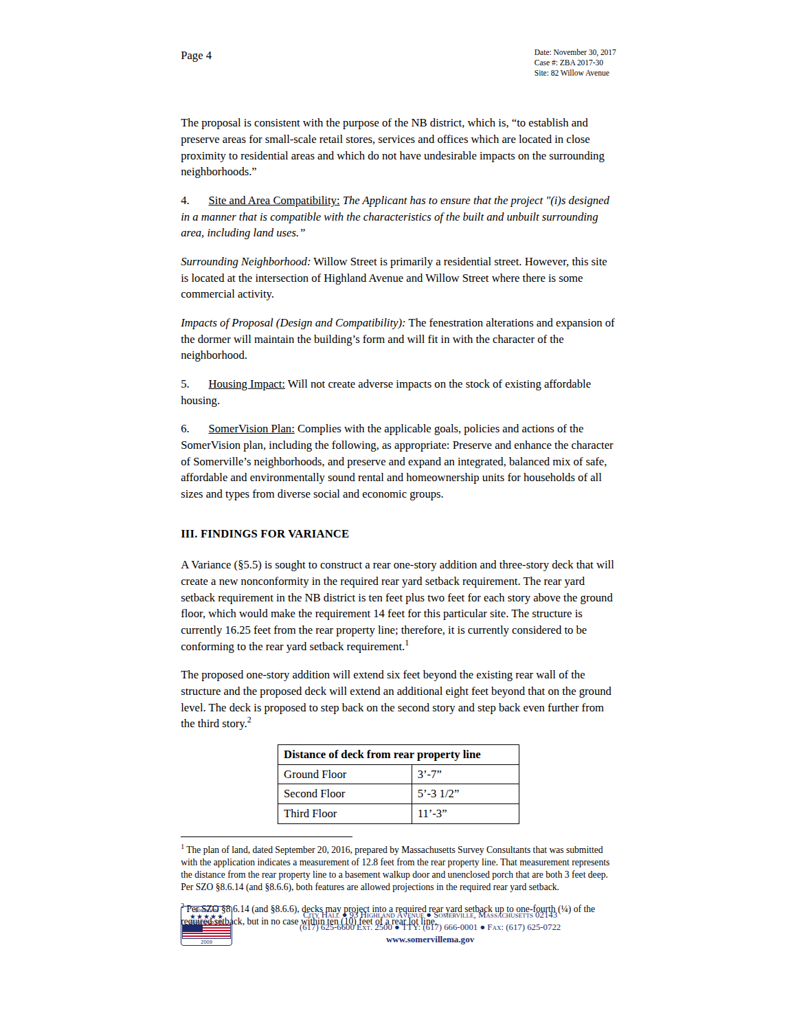Page 4
Date: November 30, 2017
Case #: ZBA 2017-30
Site: 82 Willow Avenue
The proposal is consistent with the purpose of the NB district, which is, “to establish and preserve areas for small-scale retail stores, services and offices which are located in close proximity to residential areas and which do not have undesirable impacts on the surrounding neighborhoods.”
4. Site and Area Compatibility: The Applicant has to ensure that the project "(i)s designed in a manner that is compatible with the characteristics of the built and unbuilt surrounding area, including land uses.”
Surrounding Neighborhood: Willow Street is primarily a residential street. However, this site is located at the intersection of Highland Avenue and Willow Street where there is some commercial activity.
Impacts of Proposal (Design and Compatibility): The fenestration alterations and expansion of the dormer will maintain the building’s form and will fit in with the character of the neighborhood.
5. Housing Impact: Will not create adverse impacts on the stock of existing affordable housing.
6. SomerVision Plan: Complies with the applicable goals, policies and actions of the SomerVision plan, including the following, as appropriate: Preserve and enhance the character of Somerville’s neighborhoods, and preserve and expand an integrated, balanced mix of safe, affordable and environmentally sound rental and homeownership units for households of all sizes and types from diverse social and economic groups.
III. FINDINGS FOR VARIANCE
A Variance (§5.5) is sought to construct a rear one-story addition and three-story deck that will create a new nonconformity in the required rear yard setback requirement. The rear yard setback requirement in the NB district is ten feet plus two feet for each story above the ground floor, which would make the requirement 14 feet for this particular site. The structure is currently 16.25 feet from the rear property line; therefore, it is currently considered to be conforming to the rear yard setback requirement.1
The proposed one-story addition will extend six feet beyond the existing rear wall of the structure and the proposed deck will extend an additional eight feet beyond that on the ground level. The deck is proposed to step back on the second story and step back even further from the third story.2
| Distance of deck from rear property line |
| --- |
| Ground Floor | 3’-7” |
| Second Floor | 5’-3 1/2” |
| Third Floor | 11’-3” |
1 The plan of land, dated September 20, 2016, prepared by Massachusetts Survey Consultants that was submitted with the application indicates a measurement of 12.8 feet from the rear property line. That measurement represents the distance from the rear property line to a basement walkup door and unenclosed porch that are both 3 feet deep. Per SZO §8.6.14 (and §8.6.6), both features are allowed projections in the required rear yard setback.
2 Per SZO §8.6.14 (and §8.6.6), decks may project into a required rear yard setback up to one-fourth (¼) of the required setback, but in no case within ten (10) feet of a rear lot line.
Somerville
★★★★★
All-America City
2009
City Hall ● 93 Highland Avenue ● Somerville, Massachusetts 02143
(617) 625-6600 Ext. 2500 ● TTY: (617) 666-0001 ● Fax: (617) 625-0722
www.somervillema.gov